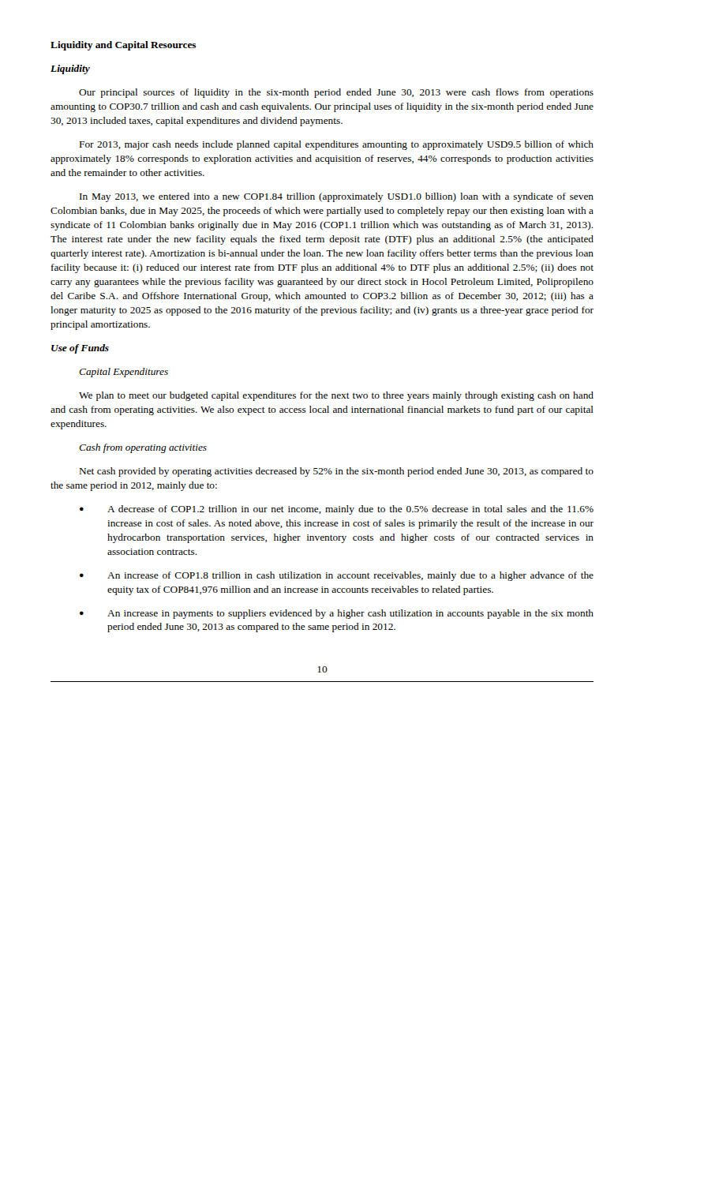Liquidity and Capital Resources
Liquidity
Our principal sources of liquidity in the six-month period ended June 30, 2013 were cash flows from operations amounting to COP30.7 trillion and cash and cash equivalents. Our principal uses of liquidity in the six-month period ended June 30, 2013 included taxes, capital expenditures and dividend payments.
For 2013, major cash needs include planned capital expenditures amounting to approximately USD9.5 billion of which approximately 18% corresponds to exploration activities and acquisition of reserves, 44% corresponds to production activities and the remainder to other activities.
In May 2013, we entered into a new COP1.84 trillion (approximately USD1.0 billion) loan with a syndicate of seven Colombian banks, due in May 2025, the proceeds of which were partially used to completely repay our then existing loan with a syndicate of 11 Colombian banks originally due in May 2016 (COP1.1 trillion which was outstanding as of March 31, 2013). The interest rate under the new facility equals the fixed term deposit rate (DTF) plus an additional 2.5% (the anticipated quarterly interest rate). Amortization is bi-annual under the loan. The new loan facility offers better terms than the previous loan facility because it: (i) reduced our interest rate from DTF plus an additional 4% to DTF plus an additional 2.5%; (ii) does not carry any guarantees while the previous facility was guaranteed by our direct stock in Hocol Petroleum Limited, Polipropileno del Caribe S.A. and Offshore International Group, which amounted to COP3.2 billion as of December 30, 2012; (iii) has a longer maturity to 2025 as opposed to the 2016 maturity of the previous facility; and (iv) grants us a three-year grace period for principal amortizations.
Use of Funds
Capital Expenditures
We plan to meet our budgeted capital expenditures for the next two to three years mainly through existing cash on hand and cash from operating activities. We also expect to access local and international financial markets to fund part of our capital expenditures.
Cash from operating activities
Net cash provided by operating activities decreased by 52% in the six-month period ended June 30, 2013, as compared to the same period in 2012, mainly due to:
A decrease of COP1.2 trillion in our net income, mainly due to the 0.5% decrease in total sales and the 11.6% increase in cost of sales. As noted above, this increase in cost of sales is primarily the result of the increase in our hydrocarbon transportation services, higher inventory costs and higher costs of our contracted services in association contracts.
An increase of COP1.8 trillion in cash utilization in account receivables, mainly due to a higher advance of the equity tax of COP841,976 million and an increase in accounts receivables to related parties.
An increase in payments to suppliers evidenced by a higher cash utilization in accounts payable in the six month period ended June 30, 2013 as compared to the same period in 2012.
10